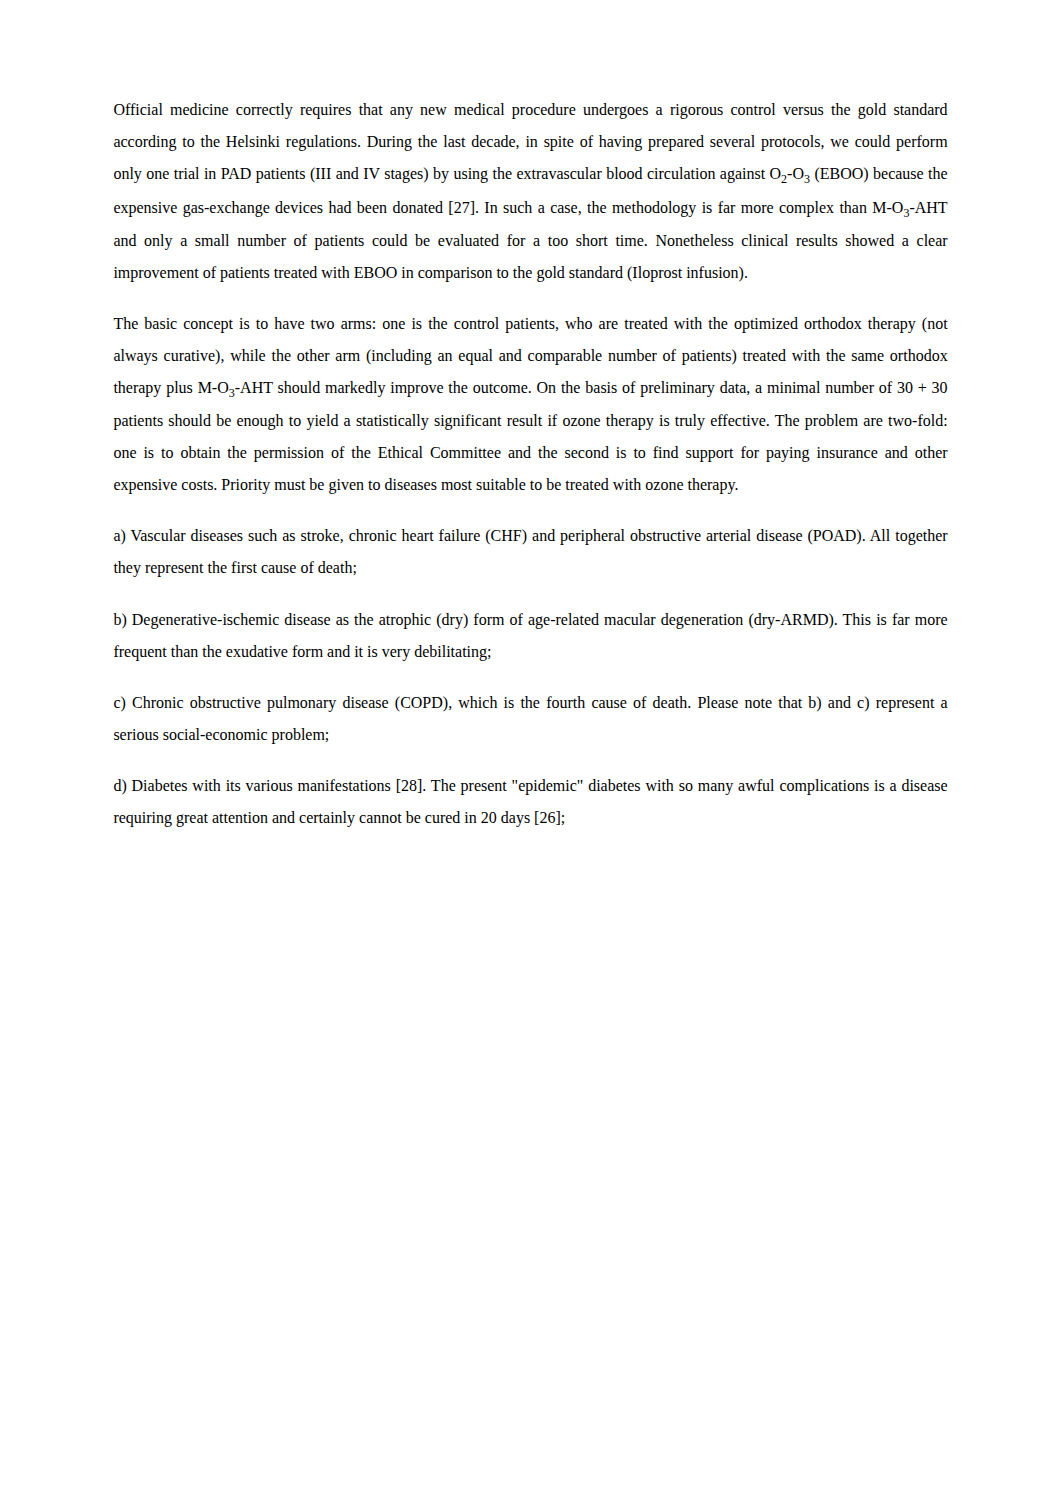Official medicine correctly requires that any new medical procedure undergoes a rigorous control versus the gold standard according to the Helsinki regulations. During the last decade, in spite of having prepared several protocols, we could perform only one trial in PAD patients (III and IV stages) by using the extravascular blood circulation against O2-O3 (EBOO) because the expensive gas-exchange devices had been donated [27]. In such a case, the methodology is far more complex than M-O3-AHT and only a small number of patients could be evaluated for a too short time. Nonetheless clinical results showed a clear improvement of patients treated with EBOO in comparison to the gold standard (Iloprost infusion).
The basic concept is to have two arms: one is the control patients, who are treated with the optimized orthodox therapy (not always curative), while the other arm (including an equal and comparable number of patients) treated with the same orthodox therapy plus M-O3-AHT should markedly improve the outcome. On the basis of preliminary data, a minimal number of 30 + 30 patients should be enough to yield a statistically significant result if ozone therapy is truly effective. The problem are two-fold: one is to obtain the permission of the Ethical Committee and the second is to find support for paying insurance and other expensive costs. Priority must be given to diseases most suitable to be treated with ozone therapy.
a) Vascular diseases such as stroke, chronic heart failure (CHF) and peripheral obstructive arterial disease (POAD). All together they represent the first cause of death;
b) Degenerative-ischemic disease as the atrophic (dry) form of age-related macular degeneration (dry-ARMD). This is far more frequent than the exudative form and it is very debilitating;
c) Chronic obstructive pulmonary disease (COPD), which is the fourth cause of death. Please note that b) and c) represent a serious social-economic problem;
d) Diabetes with its various manifestations [28]. The present "epidemic" diabetes with so many awful complications is a disease requiring great attention and certainly cannot be cured in 20 days [26];